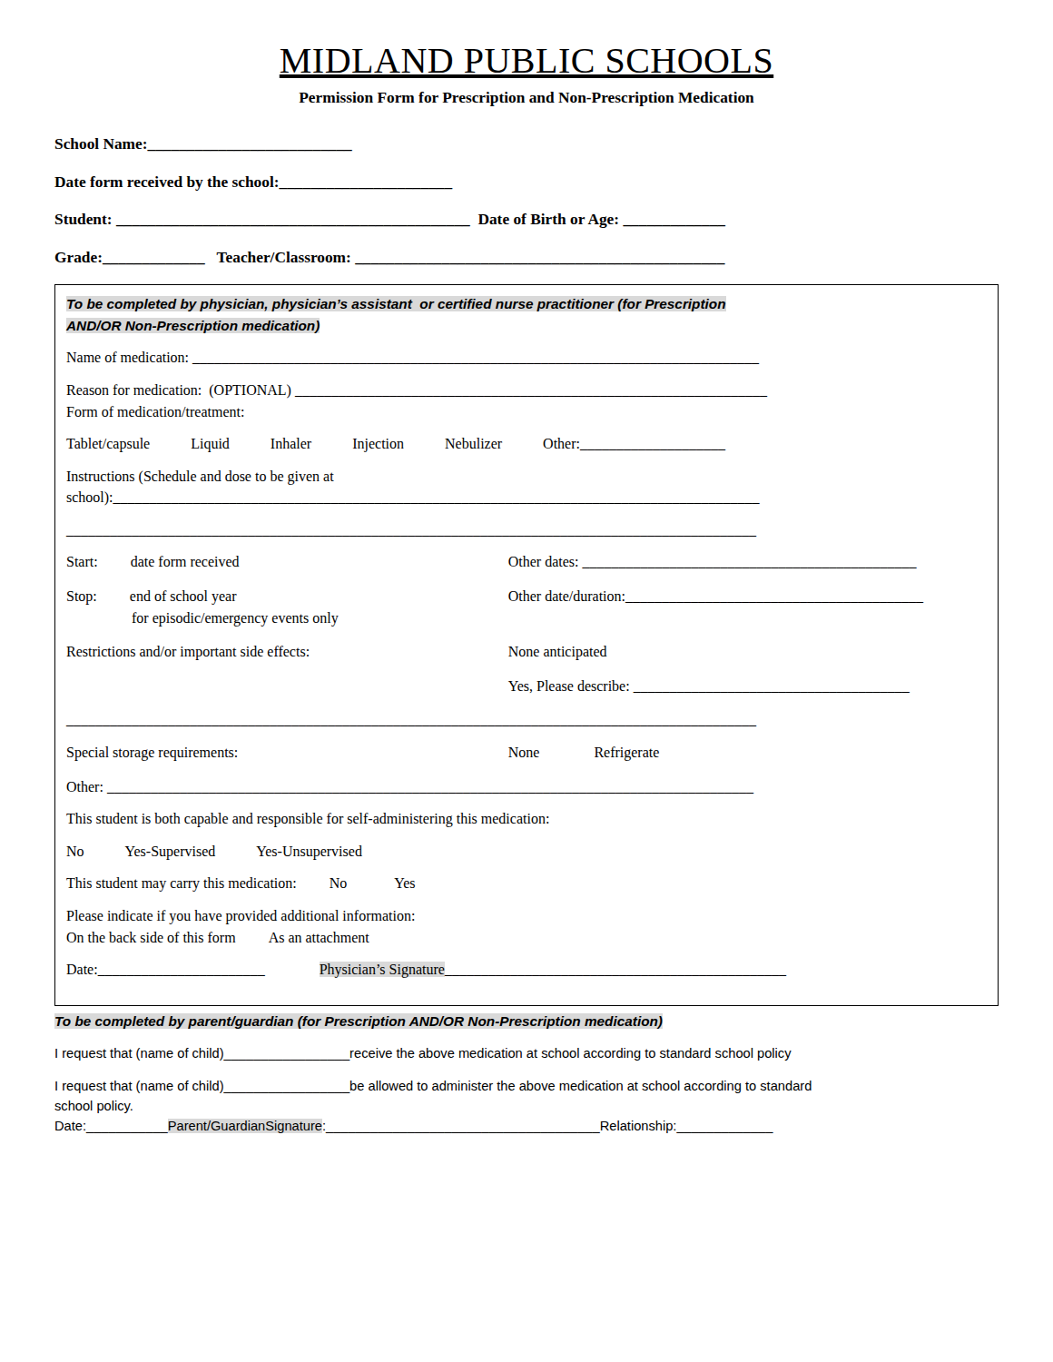MIDLAND PUBLIC SCHOOLS
Permission Form for Prescription and Non-Prescription Medication
School Name:__________________________
Date form received by the school:______________________
Student: _____________________________________________ Date of Birth or Age: _____________
Grade:_____________ Teacher/Classroom: _______________________________________________
To be completed by physician, physician’s assistant or certified nurse practitioner (for Prescription
AND/OR Non-Prescription medication)
Name of medication: ______________________________________________________________________________
Reason for medication: (OPTIONAL) _________________________________________________________________
Form of medication/treatment:
Tablet/capsule Liquid Inhaler Injection Nebulizer Other:____________________
Instructions (Schedule and dose to be given at
school):_________________________________________________________________________________________
_______________________________________________________________________________________________
Start: date form received
Other dates: ______________________________________________
Stop: end of school year
for episodic/emergency events only
Other date/duration:_________________________________________
Restrictions and/or important side effects:
None anticipated
Yes, Please describe: ______________________________________
_______________________________________________________________________________________________
Special storage requirements:
None Refrigerate
Other: _________________________________________________________________________________________
This student is both capable and responsible for self-administering this medication:
No Yes-Supervised Yes-Unsupervised
This student may carry this medication: No Yes
Please indicate if you have provided additional information:
On the back side of this form As an attachment
Date:_______________________ Physician’s Signature_______________________________________________
To be completed by parent/guardian (for Prescription AND/OR Non-Prescription medication)
I request that (name of child)_________________receive the above medication at school according to standard school policy
I request that (name of child)_________________be allowed to administer the above medication at school according to standard
school policy.
Date:___________Parent/GuardianSignature:_____________________________________Relationship:_____________